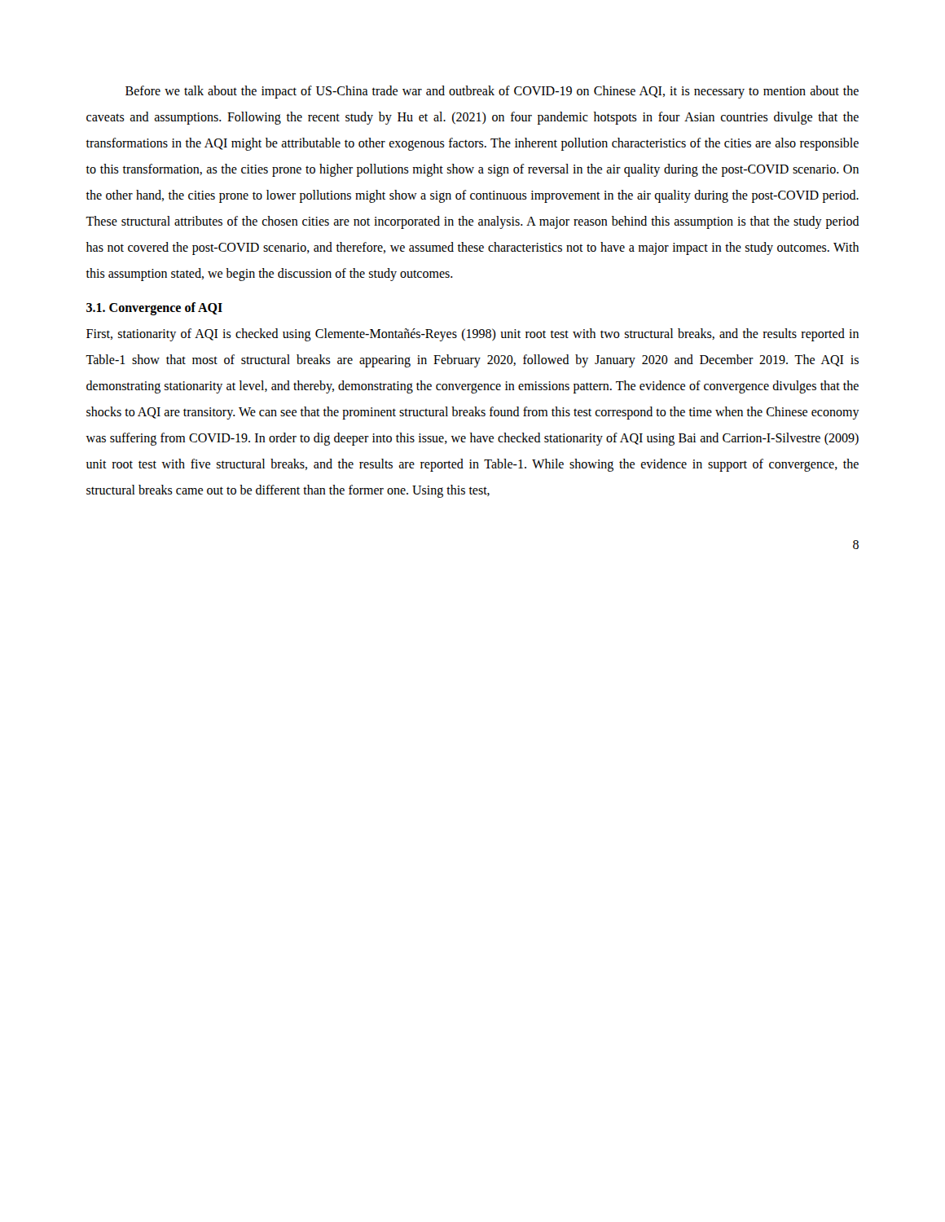Before we talk about the impact of US-China trade war and outbreak of COVID-19 on Chinese AQI, it is necessary to mention about the caveats and assumptions. Following the recent study by Hu et al. (2021) on four pandemic hotspots in four Asian countries divulge that the transformations in the AQI might be attributable to other exogenous factors. The inherent pollution characteristics of the cities are also responsible to this transformation, as the cities prone to higher pollutions might show a sign of reversal in the air quality during the post-COVID scenario. On the other hand, the cities prone to lower pollutions might show a sign of continuous improvement in the air quality during the post-COVID period. These structural attributes of the chosen cities are not incorporated in the analysis. A major reason behind this assumption is that the study period has not covered the post-COVID scenario, and therefore, we assumed these characteristics not to have a major impact in the study outcomes. With this assumption stated, we begin the discussion of the study outcomes.
3.1. Convergence of AQI
First, stationarity of AQI is checked using Clemente-Montañés-Reyes (1998) unit root test with two structural breaks, and the results reported in Table-1 show that most of structural breaks are appearing in February 2020, followed by January 2020 and December 2019. The AQI is demonstrating stationarity at level, and thereby, demonstrating the convergence in emissions pattern. The evidence of convergence divulges that the shocks to AQI are transitory. We can see that the prominent structural breaks found from this test correspond to the time when the Chinese economy was suffering from COVID-19. In order to dig deeper into this issue, we have checked stationarity of AQI using Bai and Carrion-I-Silvestre (2009) unit root test with five structural breaks, and the results are reported in Table-1. While showing the evidence in support of convergence, the structural breaks came out to be different than the former one. Using this test,
8